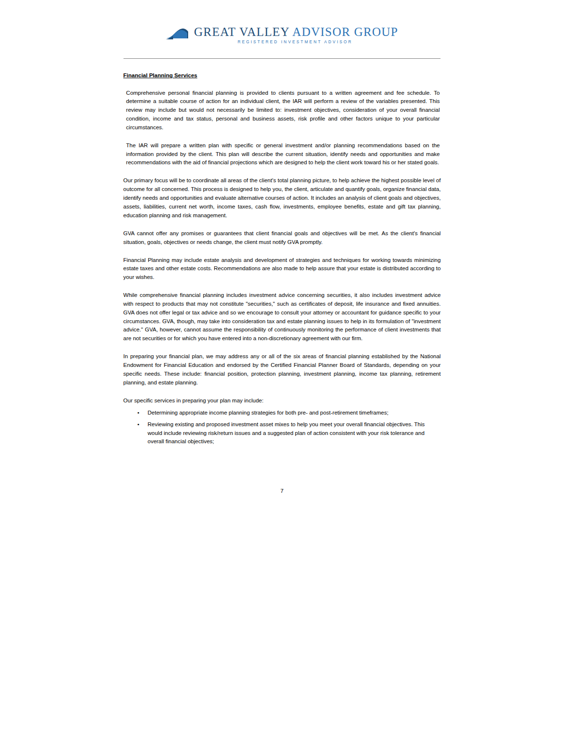GREAT VALLEY ADVISOR GROUP
REGISTERED INVESTMENT ADVISOR
Financial Planning Services
Comprehensive personal financial planning is provided to clients pursuant to a written agreement and fee schedule. To determine a suitable course of action for an individual client, the IAR will perform a review of the variables presented. This review may include but would not necessarily be limited to: investment objectives, consideration of your overall financial condition, income and tax status, personal and business assets, risk profile and other factors unique to your particular circumstances.
The IAR will prepare a written plan with specific or general investment and/or planning recommendations based on the information provided by the client. This plan will describe the current situation, identify needs and opportunities and make recommendations with the aid of financial projections which are designed to help the client work toward his or her stated goals.
Our primary focus will be to coordinate all areas of the client's total planning picture, to help achieve the highest possible level of outcome for all concerned. This process is designed to help you, the client, articulate and quantify goals, organize financial data, identify needs and opportunities and evaluate alternative courses of action. It includes an analysis of client goals and objectives, assets, liabilities, current net worth, income taxes, cash flow, investments, employee benefits, estate and gift tax planning, education planning and risk management.
GVA cannot offer any promises or guarantees that client financial goals and objectives will be met. As the client's financial situation, goals, objectives or needs change, the client must notify GVA promptly.
Financial Planning may include estate analysis and development of strategies and techniques for working towards minimizing estate taxes and other estate costs. Recommendations are also made to help assure that your estate is distributed according to your wishes.
While comprehensive financial planning includes investment advice concerning securities, it also includes investment advice with respect to products that may not constitute "securities," such as certificates of deposit, life insurance and fixed annuities. GVA does not offer legal or tax advice and so we encourage to consult your attorney or accountant for guidance specific to your circumstances. GVA, though, may take into consideration tax and estate planning issues to help in its formulation of "investment advice." GVA, however, cannot assume the responsibility of continuously monitoring the performance of client investments that are not securities or for which you have entered into a non-discretionary agreement with our firm.
In preparing your financial plan, we may address any or all of the six areas of financial planning established by the National Endowment for Financial Education and endorsed by the Certified Financial Planner Board of Standards, depending on your specific needs. These include: financial position, protection planning, investment planning, income tax planning, retirement planning, and estate planning.
Our specific services in preparing your plan may include:
Determining appropriate income planning strategies for both pre- and post-retirement timeframes;
Reviewing existing and proposed investment asset mixes to help you meet your overall financial objectives. This would include reviewing risk/return issues and a suggested plan of action consistent with your risk tolerance and overall financial objectives;
7